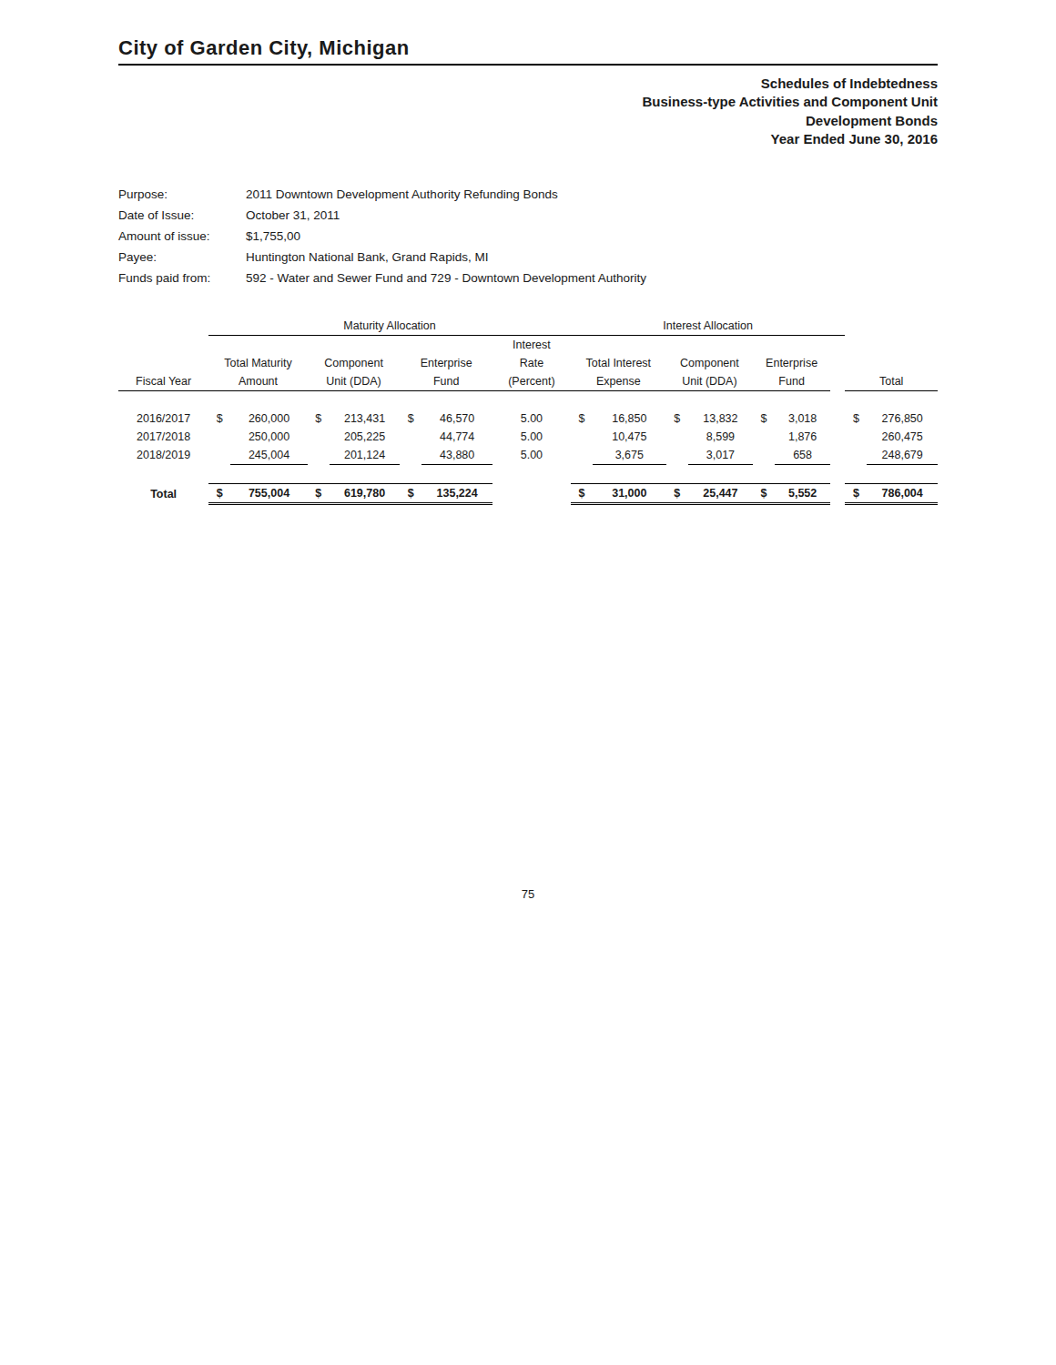City of Garden City, Michigan
Schedules of Indebtedness
Business-type Activities and Component Unit
Development Bonds
Year Ended June 30, 2016
| Purpose: | 2011 Downtown Development Authority Refunding Bonds |
| Date of Issue: | October 31, 2011 |
| Amount of issue: | $1,755,00 |
| Payee: | Huntington National Bank, Grand Rapids, MI |
| Funds paid from: | 592 - Water and Sewer Fund and 729 - Downtown Development Authority |
| | Maturity Allocation | Interest Allocation | |
| --- | --- | --- | --- |
| | | | | Interest | | | | | |
| | Total Maturity | Component | Enterprise | Rate | Total Interest | Component | Enterprise | | |
| Fiscal Year | Amount | Unit (DDA) | Fund | (Percent) | Expense | Unit (DDA) | Fund | | Total |
| 2016/2017 | $ | 260,000 | $ | 213,431 | $ | 46,570 | 5.00 | $ | 16,850 | $ | 13,832 | $ | 3,018 | | $ | 276,850 |
| 2017/2018 | | 250,000 | | 205,225 | | 44,774 | 5.00 | | 10,475 | | 8,599 | | 1,876 | | | 260,475 |
| 2018/2019 | | 245,004 | | 201,124 | | 43,880 | 5.00 | | 3,675 | | 3,017 | | 658 | | | 248,679 |
| Total | $ | 755,004 | $ | 619,780 | $ | 135,224 | | $ | 31,000 | $ | 25,447 | $ | 5,552 | | $ | 786,004 |
75